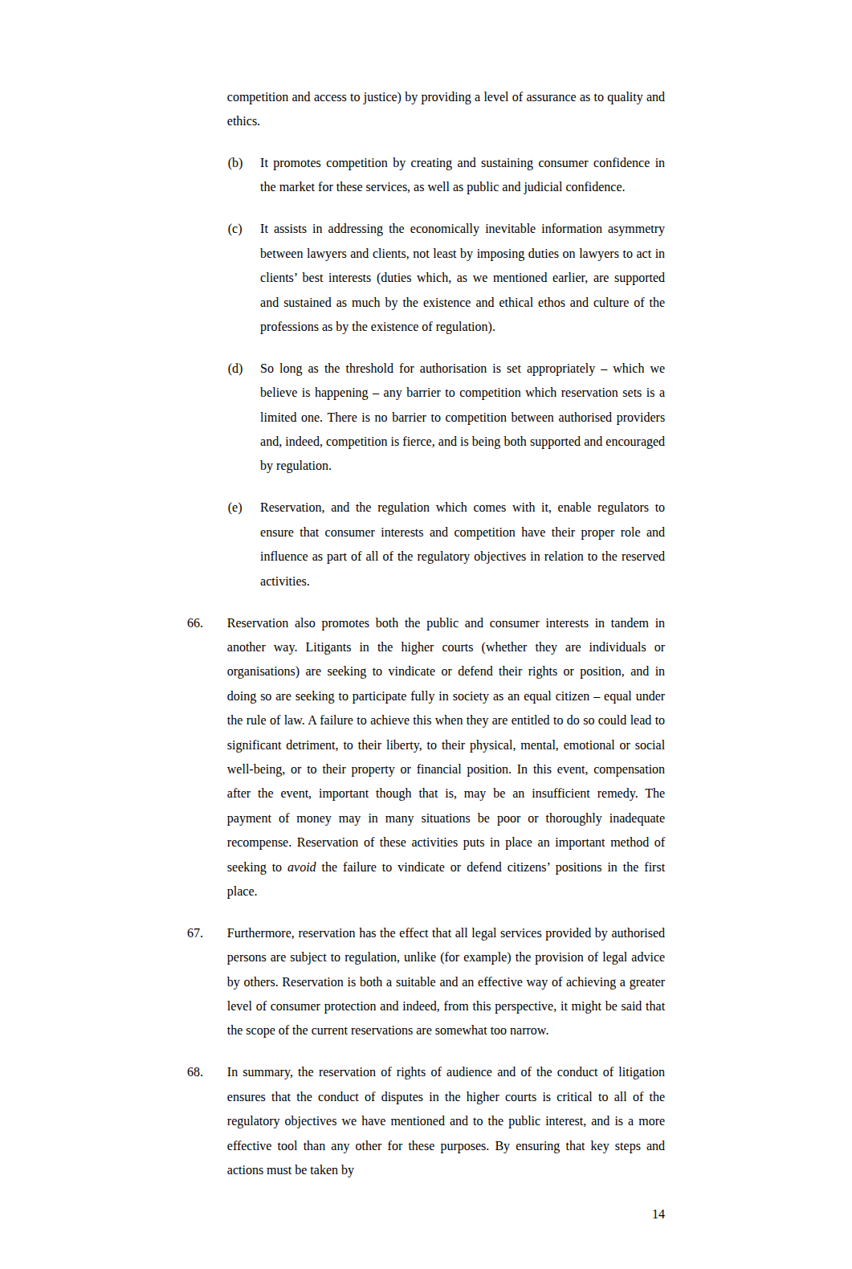competition and access to justice) by providing a level of assurance as to quality and ethics.
(b) It promotes competition by creating and sustaining consumer confidence in the market for these services, as well as public and judicial confidence.
(c) It assists in addressing the economically inevitable information asymmetry between lawyers and clients, not least by imposing duties on lawyers to act in clients’ best interests (duties which, as we mentioned earlier, are supported and sustained as much by the existence and ethical ethos and culture of the professions as by the existence of regulation).
(d) So long as the threshold for authorisation is set appropriately – which we believe is happening – any barrier to competition which reservation sets is a limited one. There is no barrier to competition between authorised providers and, indeed, competition is fierce, and is being both supported and encouraged by regulation.
(e) Reservation, and the regulation which comes with it, enable regulators to ensure that consumer interests and competition have their proper role and influence as part of all of the regulatory objectives in relation to the reserved activities.
66. Reservation also promotes both the public and consumer interests in tandem in another way. Litigants in the higher courts (whether they are individuals or organisations) are seeking to vindicate or defend their rights or position, and in doing so are seeking to participate fully in society as an equal citizen – equal under the rule of law. A failure to achieve this when they are entitled to do so could lead to significant detriment, to their liberty, to their physical, mental, emotional or social well-being, or to their property or financial position. In this event, compensation after the event, important though that is, may be an insufficient remedy. The payment of money may in many situations be poor or thoroughly inadequate recompense. Reservation of these activities puts in place an important method of seeking to avoid the failure to vindicate or defend citizens’ positions in the first place.
67. Furthermore, reservation has the effect that all legal services provided by authorised persons are subject to regulation, unlike (for example) the provision of legal advice by others. Reservation is both a suitable and an effective way of achieving a greater level of consumer protection and indeed, from this perspective, it might be said that the scope of the current reservations are somewhat too narrow.
68. In summary, the reservation of rights of audience and of the conduct of litigation ensures that the conduct of disputes in the higher courts is critical to all of the regulatory objectives we have mentioned and to the public interest, and is a more effective tool than any other for these purposes. By ensuring that key steps and actions must be taken by
14